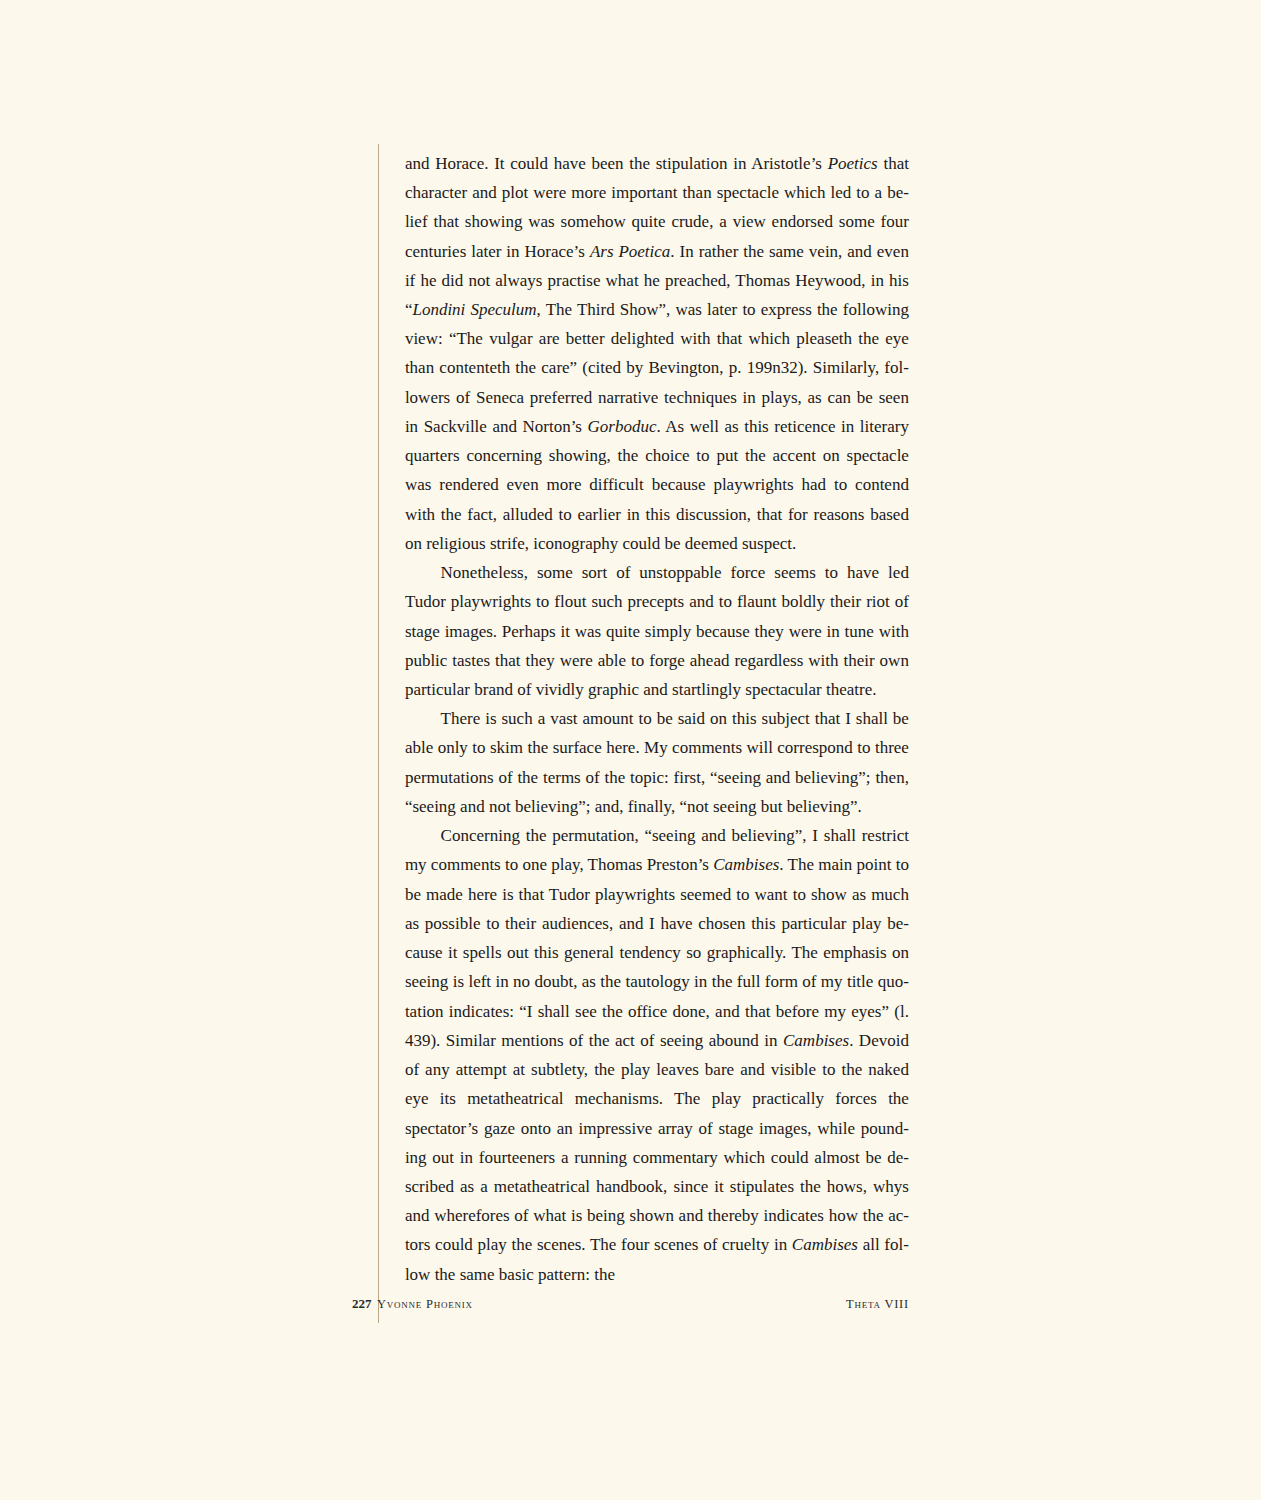and Horace. It could have been the stipulation in Aristotle’s Poetics that character and plot were more important than spectacle which led to a belief that showing was somehow quite crude, a view endorsed some four centuries later in Horace’s Ars Poetica. In rather the same vein, and even if he did not always practise what he preached, Thomas Heywood, in his “Londini Speculum, The Third Show”, was later to express the following view: “The vulgar are better delighted with that which pleaseth the eye than contenteth the care” (cited by Bevington, p. 199n32). Similarly, followers of Seneca preferred narrative techniques in plays, as can be seen in Sackville and Norton’s Gorboduc. As well as this reticence in literary quarters concerning showing, the choice to put the accent on spectacle was rendered even more difficult because playwrights had to contend with the fact, alluded to earlier in this discussion, that for reasons based on religious strife, iconography could be deemed suspect.
Nonetheless, some sort of unstoppable force seems to have led Tudor playwrights to flout such precepts and to flaunt boldly their riot of stage images. Perhaps it was quite simply because they were in tune with public tastes that they were able to forge ahead regardless with their own particular brand of vividly graphic and startlingly spectacular theatre.
There is such a vast amount to be said on this subject that I shall be able only to skim the surface here. My comments will correspond to three permutations of the terms of the topic: first, “seeing and believing”; then, “seeing and not believing”; and, finally, “not seeing but believing”.
Concerning the permutation, “seeing and believing”, I shall restrict my comments to one play, Thomas Preston’s Cambises. The main point to be made here is that Tudor playwrights seemed to want to show as much as possible to their audiences, and I have chosen this particular play because it spells out this general tendency so graphically. The emphasis on seeing is left in no doubt, as the tautology in the full form of my title quotation indicates: “I shall see the office done, and that before my eyes” (l. 439). Similar mentions of the act of seeing abound in Cambises. Devoid of any attempt at subtlety, the play leaves bare and visible to the naked eye its metatheatrical mechanisms. The play practically forces the spectator’s gaze onto an impressive array of stage images, while pounding out in fourteeners a running commentary which could almost be described as a metatheatrical handbook, since it stipulates the hows, whys and wherefores of what is being shown and thereby indicates how the actors could play the scenes. The four scenes of cruelty in Cambises all follow the same basic pattern: the
227 Yvonne Phoenix
Theta VIII